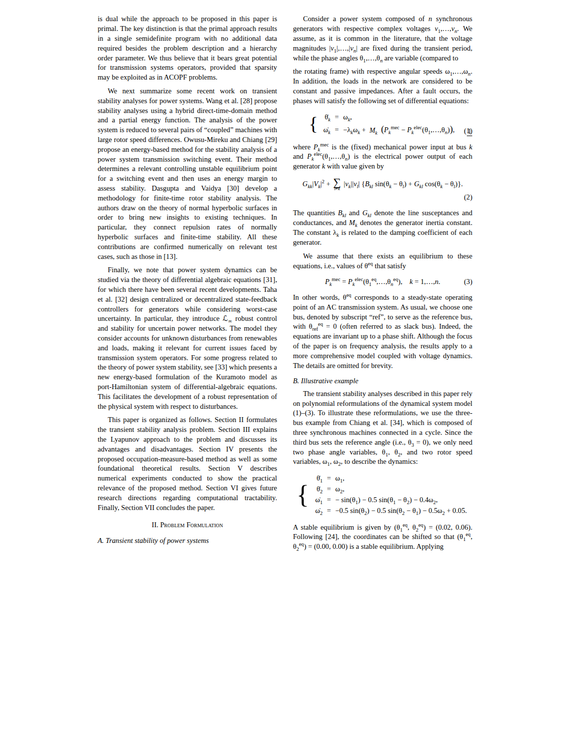is dual while the approach to be proposed in this paper is primal. The key distinction is that the primal approach results in a single semidefinite program with no additional data required besides the problem description and a hierarchy order parameter. We thus believe that it bears great potential for transmission systems operators, provided that sparsity may be exploited as in ACOPF problems.
We next summarize some recent work on transient stability analyses for power systems. Wang et al. [28] propose stability analyses using a hybrid direct-time-domain method and a partial energy function. The analysis of the power system is reduced to several pairs of “coupled” machines with large rotor speed differences. Owusu-Mireku and Chiang [29] propose an energy-based method for the stability analysis of a power system transmission switching event. Their method determines a relevant controlling unstable equilibrium point for a switching event and then uses an energy margin to assess stability. Dasgupta and Vaidya [30] develop a methodology for finite-time rotor stability analysis. The authors draw on the theory of normal hyperbolic surfaces in order to bring new insights to existing techniques. In particular, they connect repulsion rates of normally hyperbolic surfaces and finite-time stability. All these contributions are confirmed numerically on relevant test cases, such as those in [13].
Finally, we note that power system dynamics can be studied via the theory of differential algebraic equations [31], for which there have been several recent developments. Taha et al. [32] design centralized or decentralized state-feedback controllers for generators while considering worst-case uncertainty. In particular, they introduce ℒ∞ robust control and stability for uncertain power networks. The model they consider accounts for unknown disturbances from renewables and loads, making it relevant for current issues faced by transmission system operators. For some progress related to the theory of power system stability, see [33] which presents a new energy-based formulation of the Kuramoto model as port-Hamiltonian system of differential-algebraic equations. This facilitates the development of a robust representation of the physical system with respect to disturbances.
This paper is organized as follows. Section II formulates the transient stability analysis problem. Section III explains the Lyapunov approach to the problem and discusses its advantages and disadvantages. Section IV presents the proposed occupation-measure-based method as well as some foundational theoretical results. Section V describes numerical experiments conducted to show the practical relevance of the proposed method. Section VI gives future research directions regarding computational tractability. Finally, Section VII concludes the paper.
II. Problem Formulation
A. Transient stability of power systems
Consider a power system composed of n synchronous generators with respective complex voltages v1,…,vn. We assume, as it is common in the literature, that the voltage magnitudes |v1|,…,|vn| are fixed during the transient period, while the phase angles θ1,…,θn are variable (compared to
the rotating frame) with respective angular speeds ω1,…,ωn. In addition, the loads in the network are considered to be constant and passive impedances. After a fault occurs, the phases will satisfy the following set of differential equations:
{ θ̇k = ωk, ω̇k = −λkωk + 1 Mk (Pkmec − Pkelec(θ1,…,θn)), (1)
where Pkmec is the (fixed) mechanical power input at bus k and Pkelec(θ1,…,θn) is the electrical power output of each generator k with value given by
Gkk|Vk|2 + ∑l≠k |vk||vl| {Bkl sin(θk − θl) + Gkl cos(θk − θl)}.
(2)
The quantities Bkl and Gkl denote the line susceptances and conductances, and Mk denotes the generator inertia constant. The constant λk is related to the damping coefficient of each generator.
We assume that there exists an equilibrium to these equations, i.e., values of θeq that satisfy
Pkmec = Pkelec(θ1eq,…,θneq), k = 1,…,n. (3)
In other words, θeq corresponds to a steady-state operating point of an AC transmission system. As usual, we choose one bus, denoted by subscript “ref”, to serve as the reference bus, with θrefeq = 0 (often referred to as slack bus). Indeed, the equations are invariant up to a phase shift. Although the focus of the paper is on frequency analysis, the results apply to a more comprehensive model coupled with voltage dynamics. The details are omitted for brevity.
B. Illustrative example
The transient stability analyses described in this paper rely on polynomial reformulations of the dynamical system model (1)–(3). To illustrate these reformulations, we use the three-bus example from Chiang et al. [34], which is composed of three synchronous machines connected in a cycle. Since the third bus sets the reference angle (i.e., θ3 = 0), we only need two phase angle variables, θ1, θ2, and two rotor speed variables, ω1, ω2, to describe the dynamics:
{ θ̇1 = ω1, θ̇2 = ω2, ω̇1 = − sin(θ1) − 0.5 sin(θ1 − θ2) − 0.4ω2, ω̇2 = −0.5 sin(θ2) − 0.5 sin(θ2 − θ1) − 0.5ω2 + 0.05.
A stable equilibrium is given by (θ1eq, θ2eq) = (0.02, 0.06). Following [24], the coordinates can be shifted so that (θ1eq, θ2eq) = (0.00, 0.00) is a stable equilibrium. Applying